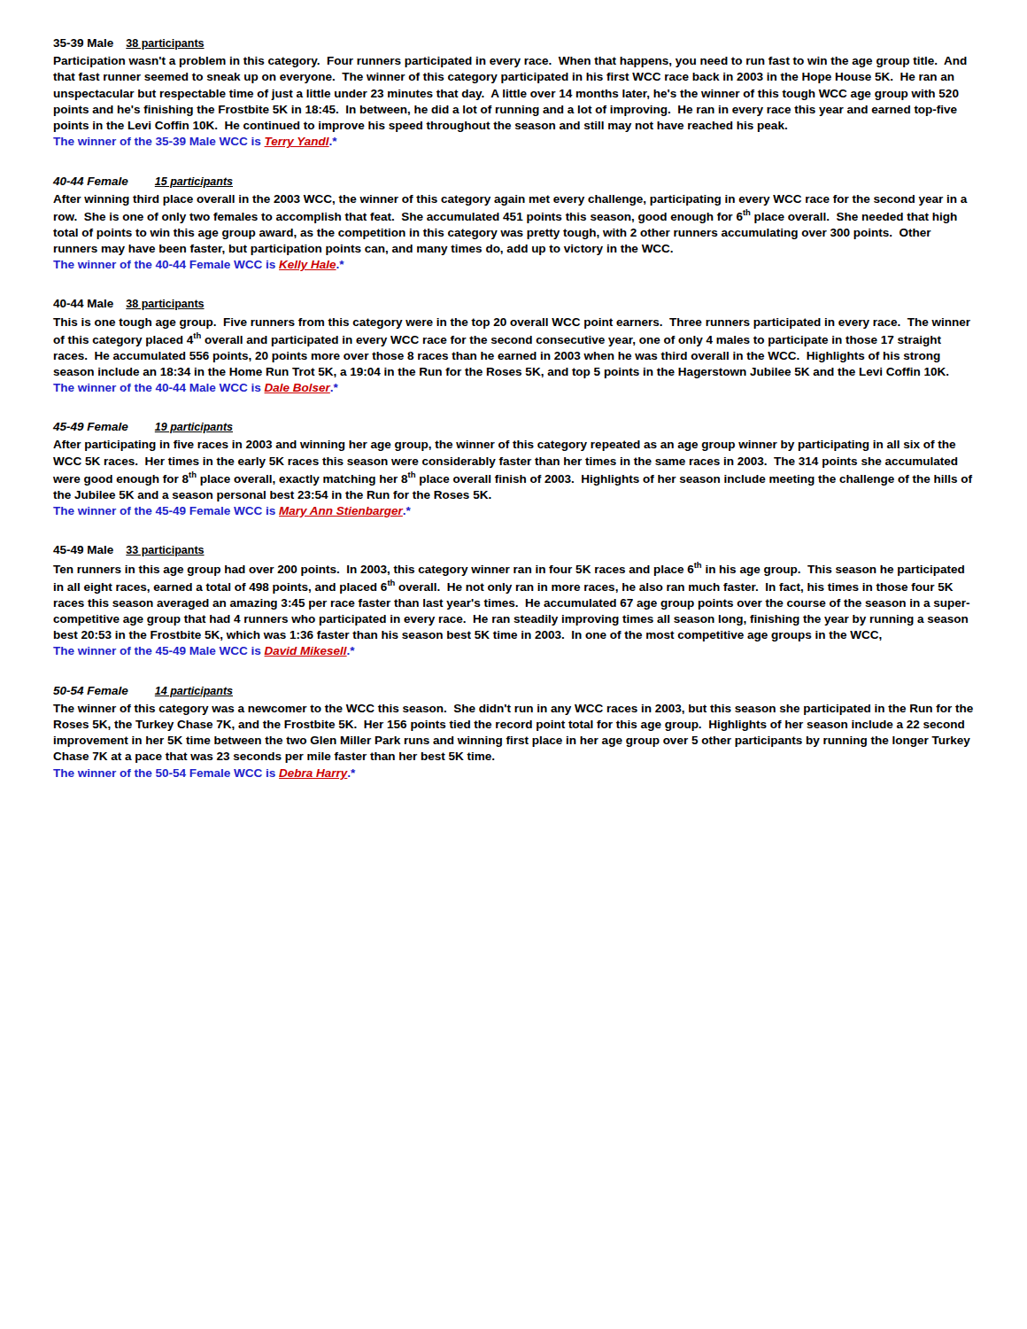35-39 Male38 participants
Participation wasn't a problem in this category. Four runners participated in every race. When that happens, you need to run fast to win the age group title. And that fast runner seemed to sneak up on everyone. The winner of this category participated in his first WCC race back in 2003 in the Hope House 5K. He ran an unspectacular but respectable time of just a little under 23 minutes that day. A little over 14 months later, he's the winner of this tough WCC age group with 520 points and he's finishing the Frostbite 5K in 18:45. In between, he did a lot of running and a lot of improving. He ran in every race this year and earned top-five points in the Levi Coffin 10K. He continued to improve his speed throughout the season and still may not have reached his peak.
The winner of the 35-39 Male WCC is Terry Yandl.*
40-44 Female15 participants
After winning third place overall in the 2003 WCC, the winner of this category again met every challenge, participating in every WCC race for the second year in a row. She is one of only two females to accomplish that feat. She accumulated 451 points this season, good enough for 6th place overall. She needed that high total of points to win this age group award, as the competition in this category was pretty tough, with 2 other runners accumulating over 300 points. Other runners may have been faster, but participation points can, and many times do, add up to victory in the WCC.
The winner of the 40-44 Female WCC is Kelly Hale.*
40-44 Male38 participants
This is one tough age group. Five runners from this category were in the top 20 overall WCC point earners. Three runners participated in every race. The winner of this category placed 4th overall and participated in every WCC race for the second consecutive year, one of only 4 males to participate in those 17 straight races. He accumulated 556 points, 20 points more over those 8 races than he earned in 2003 when he was third overall in the WCC. Highlights of his strong season include an 18:34 in the Home Run Trot 5K, a 19:04 in the Run for the Roses 5K, and top 5 points in the Hagerstown Jubilee 5K and the Levi Coffin 10K.
The winner of the 40-44 Male WCC is Dale Bolser.*
45-49 Female19 participants
After participating in five races in 2003 and winning her age group, the winner of this category repeated as an age group winner by participating in all six of the WCC 5K races. Her times in the early 5K races this season were considerably faster than her times in the same races in 2003. The 314 points she accumulated were good enough for 8th place overall, exactly matching her 8th place overall finish of 2003. Highlights of her season include meeting the challenge of the hills of the Jubilee 5K and a season personal best 23:54 in the Run for the Roses 5K.
The winner of the 45-49 Female WCC is Mary Ann Stienbarger.*
45-49 Male33 participants
Ten runners in this age group had over 200 points. In 2003, this category winner ran in four 5K races and place 6th in his age group. This season he participated in all eight races, earned a total of 498 points, and placed 6th overall. He not only ran in more races, he also ran much faster. In fact, his times in those four 5K races this season averaged an amazing 3:45 per race faster than last year's times. He accumulated 67 age group points over the course of the season in a super-competitive age group that had 4 runners who participated in every race. He ran steadily improving times all season long, finishing the year by running a season best 20:53 in the Frostbite 5K, which was 1:36 faster than his season best 5K time in 2003. In one of the most competitive age groups in the WCC,
The winner of the 45-49 Male WCC is David Mikesell.*
50-54 Female14 participants
The winner of this category was a newcomer to the WCC this season. She didn't run in any WCC races in 2003, but this season she participated in the Run for the Roses 5K, the Turkey Chase 7K, and the Frostbite 5K. Her 156 points tied the record point total for this age group. Highlights of her season include a 22 second improvement in her 5K time between the two Glen Miller Park runs and winning first place in her age group over 5 other participants by running the longer Turkey Chase 7K at a pace that was 23 seconds per mile faster than her best 5K time.
The winner of the 50-54 Female WCC is Debra Harry.*